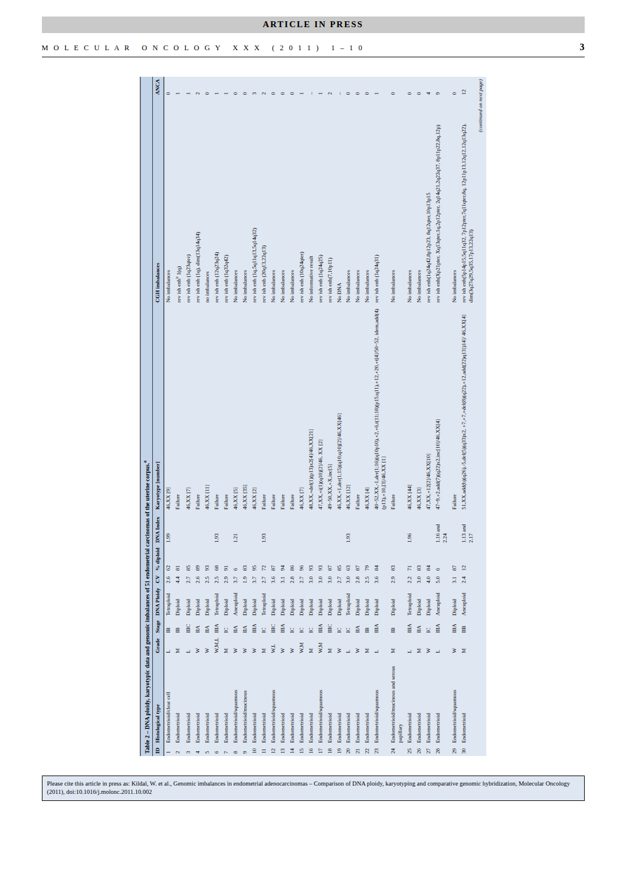ARTICLE IN PRESS
M O L E C U L A R O N C O L O G Y X X X ( 2 0 1 1 ) 1 – 1 0
3
Table 2 – DNA ploidy, karyotypic data and genomic imbalances of 51 endometrial carcinomas of the uterine corpus. a
| ID | Histological type | Grade | Stage | DNA Ploidy | CV | % diploid | DNA Index | Karyotype [number] | CGH imbalances | ANCA |
| --- | --- | --- | --- | --- | --- | --- | --- | --- | --- | --- |
| 1 | Endometrioid/clear cell | L | IB | Tetraploid | 2.6 | 62 | 1.99 | 46,XX [9] | No imbalances | 0 |
| 2 | Endometrioid | M | IB | Diploid | 4.4 | 81 | | Failure | rev ish enh b 1(q) | 1 |
| 3 | Endometrioid | L | IIIC | Diploid | 2.7 | 85 | | 46,XX [7] | rev ish enh (1q23qter) | 1 |
| 4 | Endometrioid | W | IIA | Diploid | 2.6 | 89 | | Failure | rev ish enh (1q), dim(13q14q34) | 2 |
| 5 | Endometrioid | W | IIA | Diploid | 2.5 | 93 | | 46,XX [11] | no imbalances | 0 |
| 6 | Endometrioid | W,M,L | IIIA | Tetraploid | 2.5 | 68 | 1.93 | Failure | rev ish enh (12q23q24) | 1 |
| 7 | Endometrioid | M | IC | Diploid | 2.9 | 91 | | Failure | rev ish enh (1q32q42) | 1 |
| 8 | Endometrioid/squamous | W | IIA | Aneuploid | 3.7 | 6 | 1.21 | 46,XX [5] | No imbalances | 0 |
| 9 | Endometrioid/mucinous | W | IIA | Diploid | 1.9 | 83 | | 46,XX [35] | No imbalances | 0 |
| 10 | Endometrioid | W | IIIA | Diploid | 3.7 | 95 | | 46,XX [2] | rev ish enh (1q,5q11q13,5q14q32) | 3 |
| 11 | Endometrioid | M | IC | Tetraploid | 2.7 | 72 | 1.93 | Failure | rev ish enh (20q13,22q13) | 2 |
| 12 | Endometrioid/squamous | W,L | IIIC | Diploid | 3.6 | 87 | | Failure | No imbalances | 0 |
| 13 | Endometrioid | W | IIIA | Diploid | 3.1 | 94 | | Failure | No imbalances | 0 |
| 14 | Endometrioid | W | IC | Diploid | 2.8 | 86 | | Failure | No imbalances | 0 |
| 15 | Endometrioid | W,M | IC | Diploid | 2.7 | 96 | | 46,XX [7] | rev ish enh (10q24qter) | 1 |
| 16 | Endometrioid | M | IC | Diploid | 3.0 | 93 | | 48,XX,+del(1)(p13)x2[4]/46,XX[21] | No informative result | – |
| 17 | Endometrioid/squamous | W,M | IIIA | Diploid | 3.0 | 93 | | 47,XX,+i(1)(q10)[2]/46, XX [2] | rev ish enh (1q24q25) | 1 |
| 18 | Endometrioid | M | IIIC | Diploid | 3.0 | 87 | | 49~50,XX,+X,inc[5] | rev ish enh(7,10p11) | 2 |
| 19 | Endometrioid | W | IC | Diploid | 2.7 | 85 | | 46,XX,+1,der(1;15)(q10;q10)[2]/46,XX[46] | No DNA | – |
| 20 | Endometrioid | L | IC | Tetraploid | 3.0 | 63 | 1.93 | 46,XX [12] | No imbalances | 0 |
| 21 | Endometrioid | W | IIA | Diploid | 2.8 | 87 | | Failure | No imbalances | 0 |
| 22 | Endometrioid | M | IB | Diploid | 2.5 | 79 | | 46,XX [4] | No imbalances | 0 |
| 23 | Endometrioid/squamous | L | IIIA | Diploid | 3.6 | 84 | | 40~52,XX,-1,der(1;16)(q10p10),+2,+6,t(11;18)(p15;q11),+12,+20,+t[4]/50~52, idem,add(4)(p13),+10,[3]/46,XX [1] | rev ish enh (1q24q31) | 1 |
| 24 | Endometrioid/mucinous and serous papillary | M | IB | Diploid | 2.9 | 83 | | Failure | No imbalances | 0 |
| 25 | Endometrioid | L | IIIA | Tetraploid | 2.2 | 71 | 1.96 | 46,XX [44] | No imbalances | 0 |
| 26 | Endometrioid | M | IIA | Diploid | 3.0 | 83 | | 46,XX [3] | No imbalances | 0 |
| 27 | Endometrioid | W | IC | Diploid | 4.0 | 84 | | 47,XX,+12[2]/46,XX[10] | rev ish enh(1q24q42,8p12p23, 8q12qter,10p13p15 | 4 |
| 28 | Endometrioid | L | IIIA | Aneuploid | 5.0 | 6 | 1.16 and 2.24 | 47~9,+2,add(7)(q22)x2,inc[10]/46,XX[4] | rev ish enh(Xp21pter, Xq13qter,1q,2p12pter, 2q14q21,2q22q37, 8p11p22,8q,12p) | 9 |
| 29 | Endometrioid/squamous | W | IIIA | Diploid | 3.1 | 87 | | Failure | No imbalances | 0 |
| 30 | Endometrioid | M | IIB | Aneuploid | 2.4 | 12 | 1.13 and 2.17 | 51,XX,add(b)(q26),-5,del(5)(q33)x2, +7,+7,+del(8)(q22),+12,add(22)q13])14]/ 46,XX[4] | rev ish enh(5p14p15,5q11q32, 7p12pter,7q11qter,8q, 12p11p13,12q12,12q13q22), dim(3q27q29,5q35,17p13,22q13) | 12 |
| (continued on next page) |
Please cite this article in press as: Kildal, W. et al., Genomic imbalances in endometrial adenocarcinomas – Comparison of DNA ploidy, karyotyping and comparative genomic hybridization, Molecular Oncology (2011), doi:10.1016/j.molonc.2011.10.002